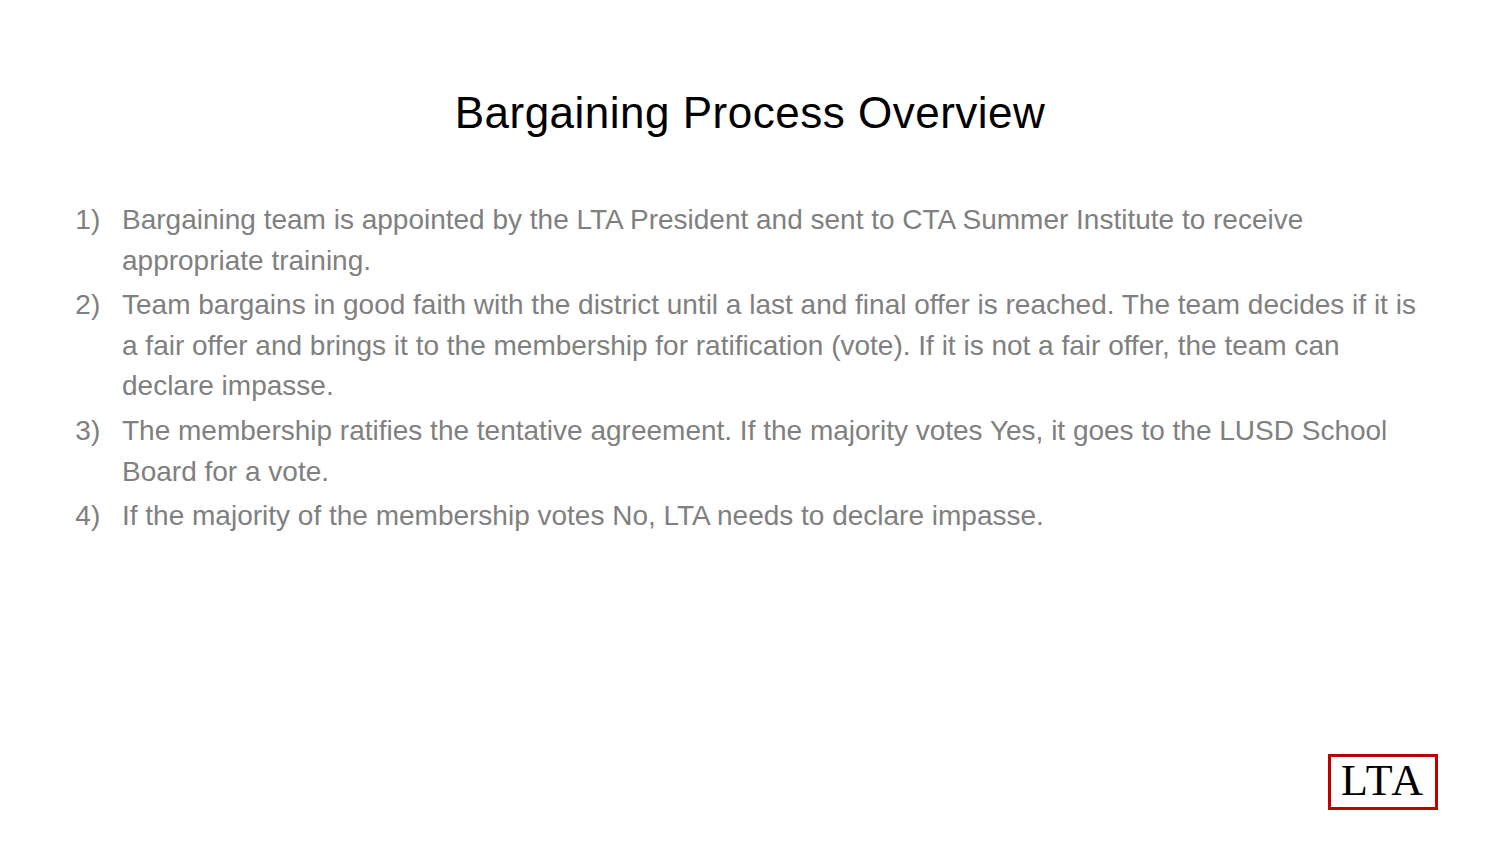Bargaining Process Overview
Bargaining team is appointed by the LTA President and sent to CTA Summer Institute to receive appropriate training.
Team bargains in good faith with the district until a last and final offer is reached. The team decides if it is a fair offer and brings it to the membership for ratification (vote). If it is not a fair offer, the team can declare impasse.
The membership ratifies the tentative agreement. If the majority votes Yes, it goes to the LUSD School Board for a vote.
If the majority of the membership votes No, LTA needs to declare impasse.
LTA